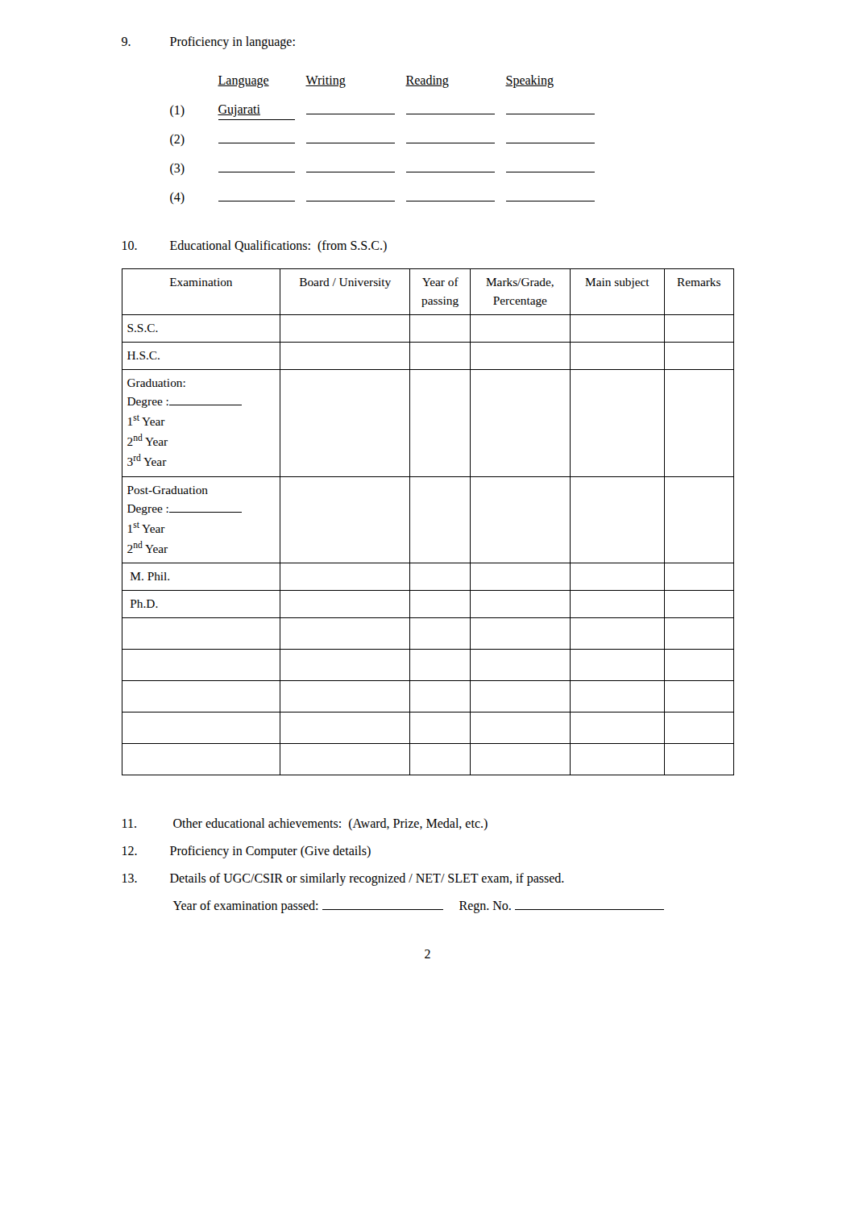9.
Proficiency in language:
| | Language | Writing | Reading | Speaking |
| (1) | Gujarati | | | |
| (2) | | | | |
| (3) | | | | |
| (4) | | | | |
10.
Educational Qualifications: (from S.S.C.)
| Examination | Board / University | Year of passing | Marks/Grade, Percentage | Main subject | Remarks |
| --- | --- | --- | --- | --- | --- |
| S.S.C. | | | | | |
| H.S.C. | | | | | |
| Graduation: Degree : 1 st Year 2 nd Year 3 rd Year | | | | | |
| Post-Graduation Degree : 1 st Year 2 nd Year | | | | | |
| M. Phil. | | | | | |
| Ph.D. | | | | | |
11.
Other educational achievements: (Award, Prize, Medal, etc.)
12.
Proficiency in Computer (Give details)
13.
Details of UGC/CSIR or similarly recognized / NET/ SLET exam, if passed.
Year of examination passed: Regn. No.
2